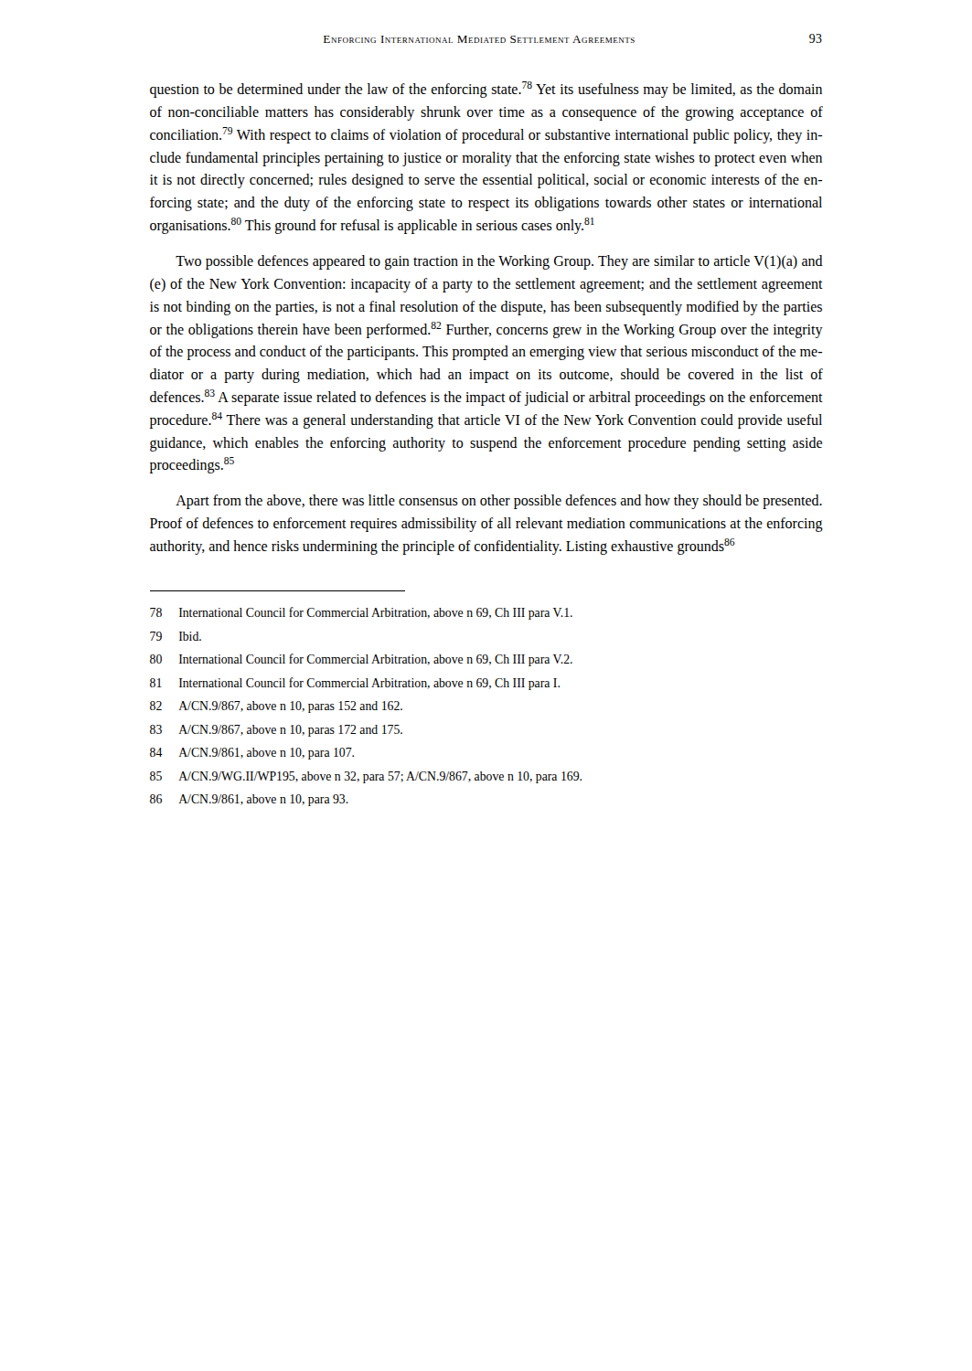Enforcing International Mediated Settlement Agreements 93
question to be determined under the law of the enforcing state.78 Yet its usefulness may be limited, as the domain of non-conciliable matters has considerably shrunk over time as a consequence of the growing acceptance of conciliation.79 With respect to claims of violation of procedural or substantive international public policy, they include fundamental principles pertaining to justice or morality that the enforcing state wishes to protect even when it is not directly concerned; rules designed to serve the essential political, social or economic interests of the enforcing state; and the duty of the enforcing state to respect its obligations towards other states or international organisations.80 This ground for refusal is applicable in serious cases only.81
Two possible defences appeared to gain traction in the Working Group. They are similar to article V(1)(a) and (e) of the New York Convention: incapacity of a party to the settlement agreement; and the settlement agreement is not binding on the parties, is not a final resolution of the dispute, has been subsequently modified by the parties or the obligations therein have been performed.82 Further, concerns grew in the Working Group over the integrity of the process and conduct of the participants. This prompted an emerging view that serious misconduct of the mediator or a party during mediation, which had an impact on its outcome, should be covered in the list of defences.83 A separate issue related to defences is the impact of judicial or arbitral proceedings on the enforcement procedure.84 There was a general understanding that article VI of the New York Convention could provide useful guidance, which enables the enforcing authority to suspend the enforcement procedure pending setting aside proceedings.85
Apart from the above, there was little consensus on other possible defences and how they should be presented. Proof of defences to enforcement requires admissibility of all relevant mediation communications at the enforcing authority, and hence risks undermining the principle of confidentiality. Listing exhaustive grounds86
78 International Council for Commercial Arbitration, above n 69, Ch III para V.1.
79 Ibid.
80 International Council for Commercial Arbitration, above n 69, Ch III para V.2.
81 International Council for Commercial Arbitration, above n 69, Ch III para I.
82 A/CN.9/867, above n 10, paras 152 and 162.
83 A/CN.9/867, above n 10, paras 172 and 175.
84 A/CN.9/861, above n 10, para 107.
85 A/CN.9/WG.II/WP195, above n 32, para 57; A/CN.9/867, above n 10, para 169.
86 A/CN.9/861, above n 10, para 93.